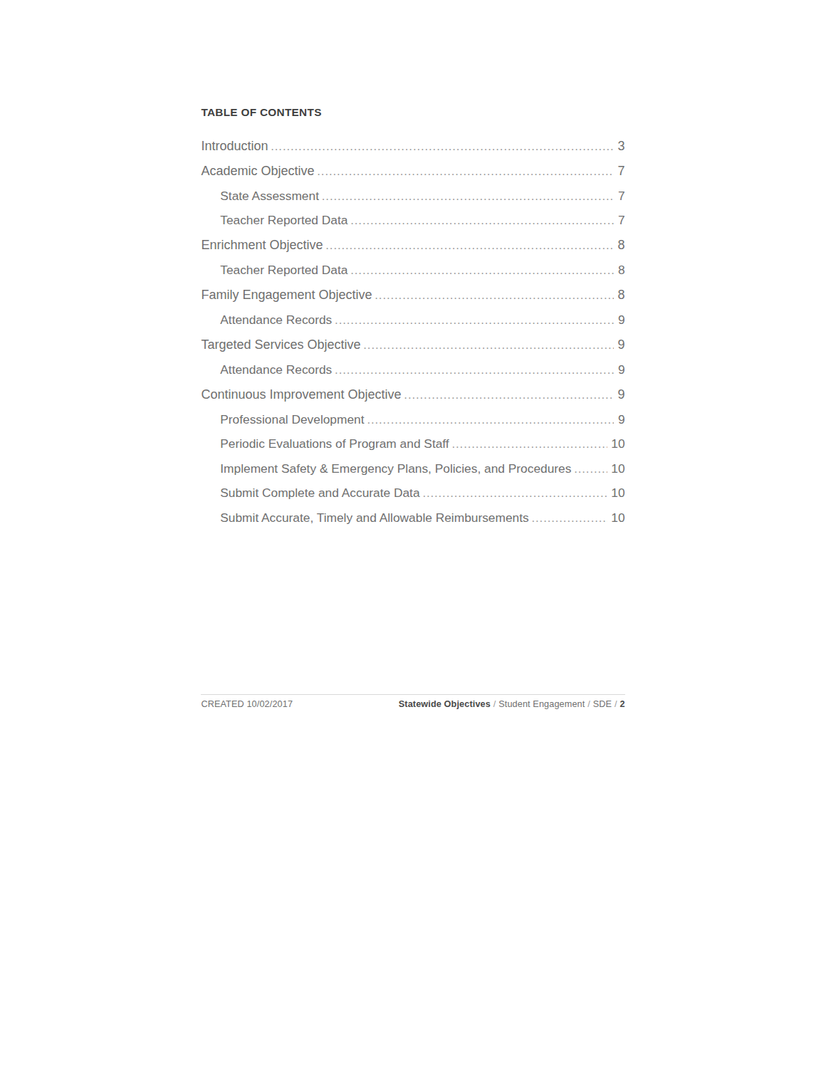Table of Contents
Introduction ................................................................................................................. 3
Academic Objective ................................................................................................. 7
State Assessment ............................................................................................. 7
Teacher Reported Data ..................................................................................... 7
Enrichment Objective .............................................................................................. 8
Teacher Reported Data ..................................................................................... 8
Family Engagement Objective .............................................................................. 8
Attendance Records ......................................................................................... 9
Targeted Services Objective .................................................................................. 9
Attendance Records ......................................................................................... 9
Continuous Improvement Objective ..................................................................... 9
Professional Development ................................................................................. 9
Periodic Evaluations of Program and Staff ..................................................... 10
Implement Safety & Emergency Plans, Policies, and Procedures ............................. 10
Submit Complete and Accurate Data ............................................................ 10
Submit Accurate, Timely and Allowable Reimbursements ......................................... 10
CREATED 10/02/2017
Statewide Objectives/Student Engagement/SDE/2